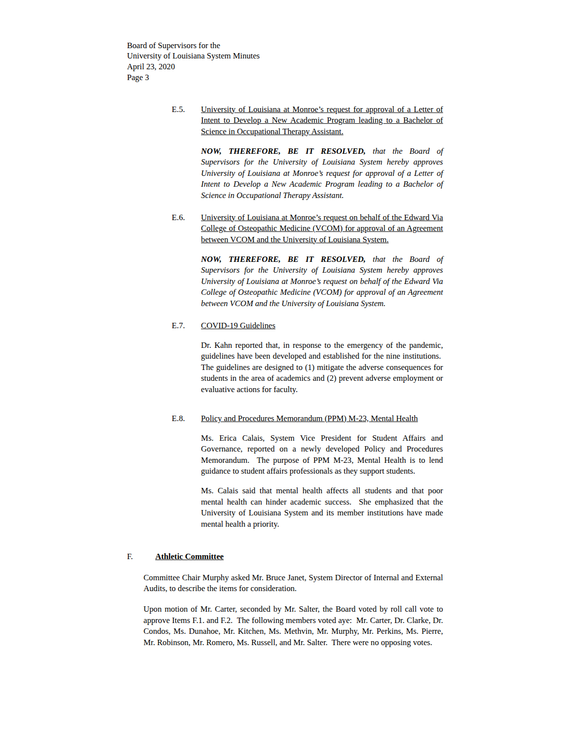Board of Supervisors for the
University of Louisiana System Minutes
April 23, 2020
Page 3
E.5.
University of Louisiana at Monroe’s request for approval of a Letter of Intent to Develop a New Academic Program leading to a Bachelor of Science in Occupational Therapy Assistant.
NOW, THEREFORE, BE IT RESOLVED, that the Board of Supervisors for the University of Louisiana System hereby approves University of Louisiana at Monroe’s request for approval of a Letter of Intent to Develop a New Academic Program leading to a Bachelor of Science in Occupational Therapy Assistant.
E.6.
University of Louisiana at Monroe’s request on behalf of the Edward Via College of Osteopathic Medicine (VCOM) for approval of an Agreement between VCOM and the University of Louisiana System.
NOW, THEREFORE, BE IT RESOLVED, that the Board of Supervisors for the University of Louisiana System hereby approves University of Louisiana at Monroe’s request on behalf of the Edward Via College of Osteopathic Medicine (VCOM) for approval of an Agreement between VCOM and the University of Louisiana System.
E.7.
COVID-19 Guidelines
Dr. Kahn reported that, in response to the emergency of the pandemic, guidelines have been developed and established for the nine institutions. The guidelines are designed to (1) mitigate the adverse consequences for students in the area of academics and (2) prevent adverse employment or evaluative actions for faculty.
E.8.
Policy and Procedures Memorandum (PPM) M-23, Mental Health
Ms. Erica Calais, System Vice President for Student Affairs and Governance, reported on a newly developed Policy and Procedures Memorandum. The purpose of PPM M-23, Mental Health is to lend guidance to student affairs professionals as they support students.
Ms. Calais said that mental health affects all students and that poor mental health can hinder academic success. She emphasized that the University of Louisiana System and its member institutions have made mental health a priority.
F.
Athletic Committee
Committee Chair Murphy asked Mr. Bruce Janet, System Director of Internal and External Audits, to describe the items for consideration.
Upon motion of Mr. Carter, seconded by Mr. Salter, the Board voted by roll call vote to approve Items F.1. and F.2. The following members voted aye: Mr. Carter, Dr. Clarke, Dr. Condos, Ms. Dunahoe, Mr. Kitchen, Ms. Methvin, Mr. Murphy, Mr. Perkins, Ms. Pierre, Mr. Robinson, Mr. Romero, Ms. Russell, and Mr. Salter. There were no opposing votes.